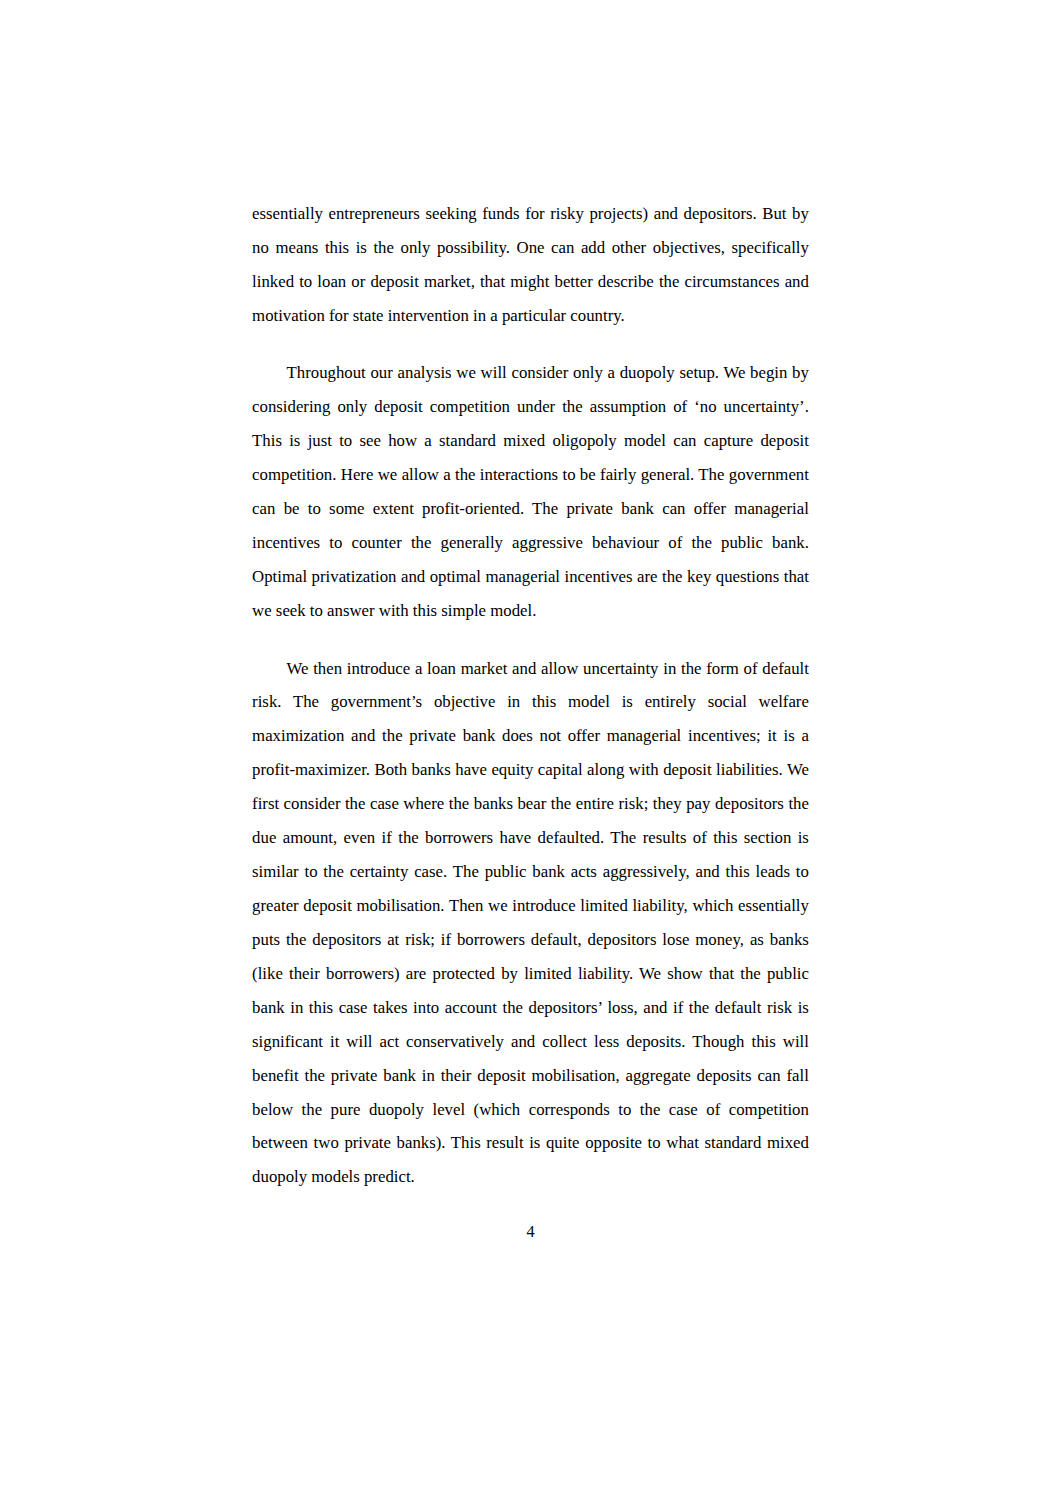essentially entrepreneurs seeking funds for risky projects) and depositors. But by no means this is the only possibility. One can add other objectives, specifically linked to loan or deposit market, that might better describe the circumstances and motivation for state intervention in a particular country.
Throughout our analysis we will consider only a duopoly setup. We begin by considering only deposit competition under the assumption of ‘no uncertainty’. This is just to see how a standard mixed oligopoly model can capture deposit competition. Here we allow a the interactions to be fairly general. The government can be to some extent profit-oriented. The private bank can offer managerial incentives to counter the generally aggressive behaviour of the public bank. Optimal privatization and optimal managerial incentives are the key questions that we seek to answer with this simple model.
We then introduce a loan market and allow uncertainty in the form of default risk. The government’s objective in this model is entirely social welfare maximization and the private bank does not offer managerial incentives; it is a profit-maximizer. Both banks have equity capital along with deposit liabilities. We first consider the case where the banks bear the entire risk; they pay depositors the due amount, even if the borrowers have defaulted. The results of this section is similar to the certainty case. The public bank acts aggressively, and this leads to greater deposit mobilisation. Then we introduce limited liability, which essentially puts the depositors at risk; if borrowers default, depositors lose money, as banks (like their borrowers) are protected by limited liability. We show that the public bank in this case takes into account the depositors’ loss, and if the default risk is significant it will act conservatively and collect less deposits. Though this will benefit the private bank in their deposit mobilisation, aggregate deposits can fall below the pure duopoly level (which corresponds to the case of competition between two private banks). This result is quite opposite to what standard mixed duopoly models predict.
4